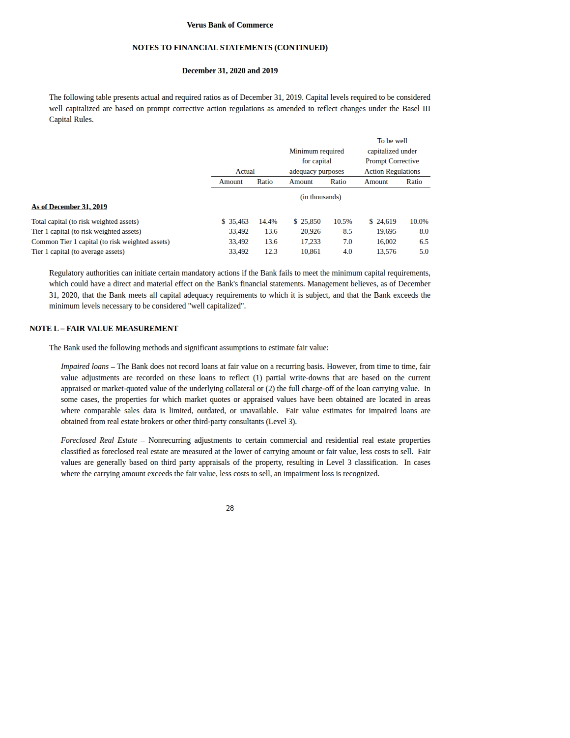Verus Bank of Commerce
NOTES TO FINANCIAL STATEMENTS (CONTINUED)
December 31, 2020 and 2019
The following table presents actual and required ratios as of December 31, 2019. Capital levels required to be considered well capitalized are based on prompt corrective action regulations as amended to reflect changes under the Basel III Capital Rules.
| | | | To be well |
| | | Minimum required | capitalized under |
| | | for capital | Prompt Corrective |
| | Actual | adequacy purposes | Action Regulations |
| | Amount | Ratio | Amount | Ratio | Amount | Ratio |
| | (in thousands) |
| As of December 31, 2019 | |
| Total capital (to risk weighted assets) | $ 35,463 | 14.4% | $ 25,850 | 10.5% | $ 24,619 | 10.0% |
| Tier 1 capital (to risk weighted assets) | 33,492 | 13.6 | 20,926 | 8.5 | 19,695 | 8.0 |
| Common Tier 1 capital (to risk weighted assets) | 33,492 | 13.6 | 17,233 | 7.0 | 16,002 | 6.5 |
| Tier 1 capital (to average assets) | 33,492 | 12.3 | 10,861 | 4.0 | 13,576 | 5.0 |
Regulatory authorities can initiate certain mandatory actions if the Bank fails to meet the minimum capital requirements, which could have a direct and material effect on the Bank's financial statements. Management believes, as of December 31, 2020, that the Bank meets all capital adequacy requirements to which it is subject, and that the Bank exceeds the minimum levels necessary to be considered "well capitalized".
NOTE L – FAIR VALUE MEASUREMENT
The Bank used the following methods and significant assumptions to estimate fair value:
Impaired loans – The Bank does not record loans at fair value on a recurring basis. However, from time to time, fair value adjustments are recorded on these loans to reflect (1) partial write-downs that are based on the current appraised or market-quoted value of the underlying collateral or (2) the full charge-off of the loan carrying value. In some cases, the properties for which market quotes or appraised values have been obtained are located in areas where comparable sales data is limited, outdated, or unavailable. Fair value estimates for impaired loans are obtained from real estate brokers or other third-party consultants (Level 3).
Foreclosed Real Estate – Nonrecurring adjustments to certain commercial and residential real estate properties classified as foreclosed real estate are measured at the lower of carrying amount or fair value, less costs to sell. Fair values are generally based on third party appraisals of the property, resulting in Level 3 classification. In cases where the carrying amount exceeds the fair value, less costs to sell, an impairment loss is recognized.
28